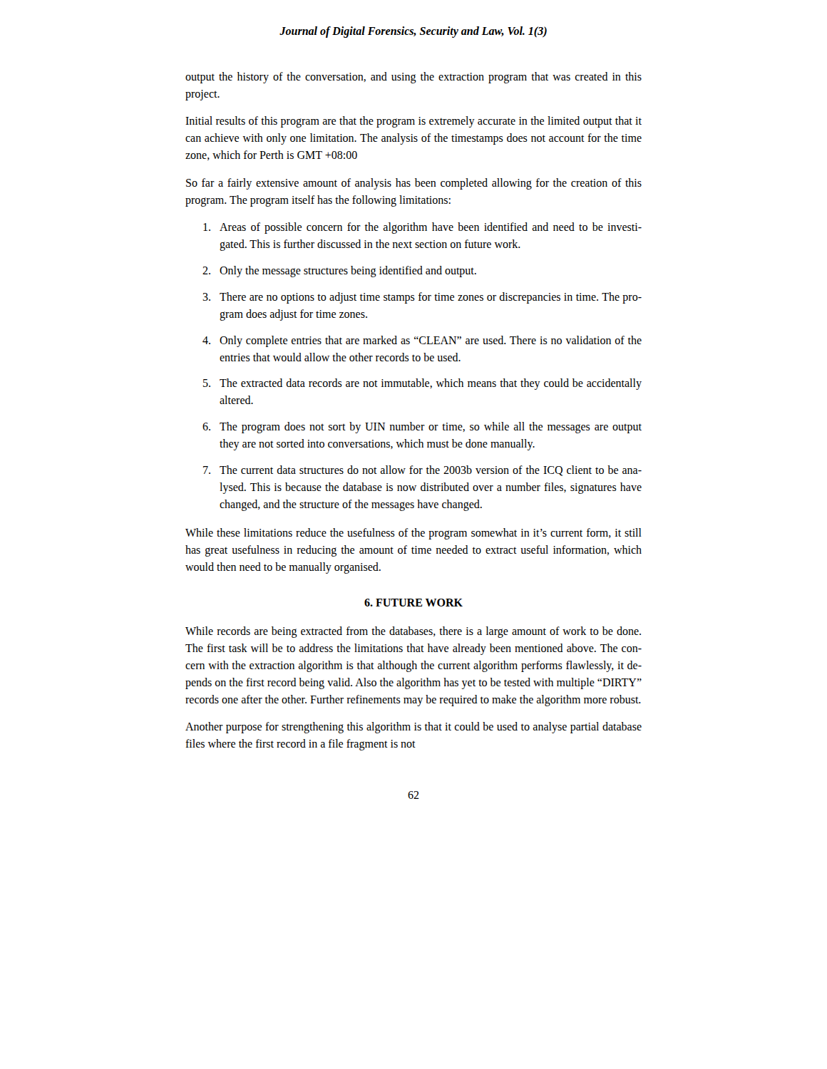Journal of Digital Forensics, Security and Law, Vol. 1(3)
output the history of the conversation, and using the extraction program that was created in this project.
Initial results of this program are that the program is extremely accurate in the limited output that it can achieve with only one limitation. The analysis of the timestamps does not account for the time zone, which for Perth is GMT +08:00
So far a fairly extensive amount of analysis has been completed allowing for the creation of this program. The program itself has the following limitations:
Areas of possible concern for the algorithm have been identified and need to be investigated. This is further discussed in the next section on future work.
Only the message structures being identified and output.
There are no options to adjust time stamps for time zones or discrepancies in time. The program does adjust for time zones.
Only complete entries that are marked as “CLEAN” are used. There is no validation of the entries that would allow the other records to be used.
The extracted data records are not immutable, which means that they could be accidentally altered.
The program does not sort by UIN number or time, so while all the messages are output they are not sorted into conversations, which must be done manually.
The current data structures do not allow for the 2003b version of the ICQ client to be analysed. This is because the database is now distributed over a number files, signatures have changed, and the structure of the messages have changed.
While these limitations reduce the usefulness of the program somewhat in it’s current form, it still has great usefulness in reducing the amount of time needed to extract useful information, which would then need to be manually organised.
6. FUTURE WORK
While records are being extracted from the databases, there is a large amount of work to be done. The first task will be to address the limitations that have already been mentioned above. The concern with the extraction algorithm is that although the current algorithm performs flawlessly, it depends on the first record being valid. Also the algorithm has yet to be tested with multiple “DIRTY” records one after the other. Further refinements may be required to make the algorithm more robust.
Another purpose for strengthening this algorithm is that it could be used to analyse partial database files where the first record in a file fragment is not
62